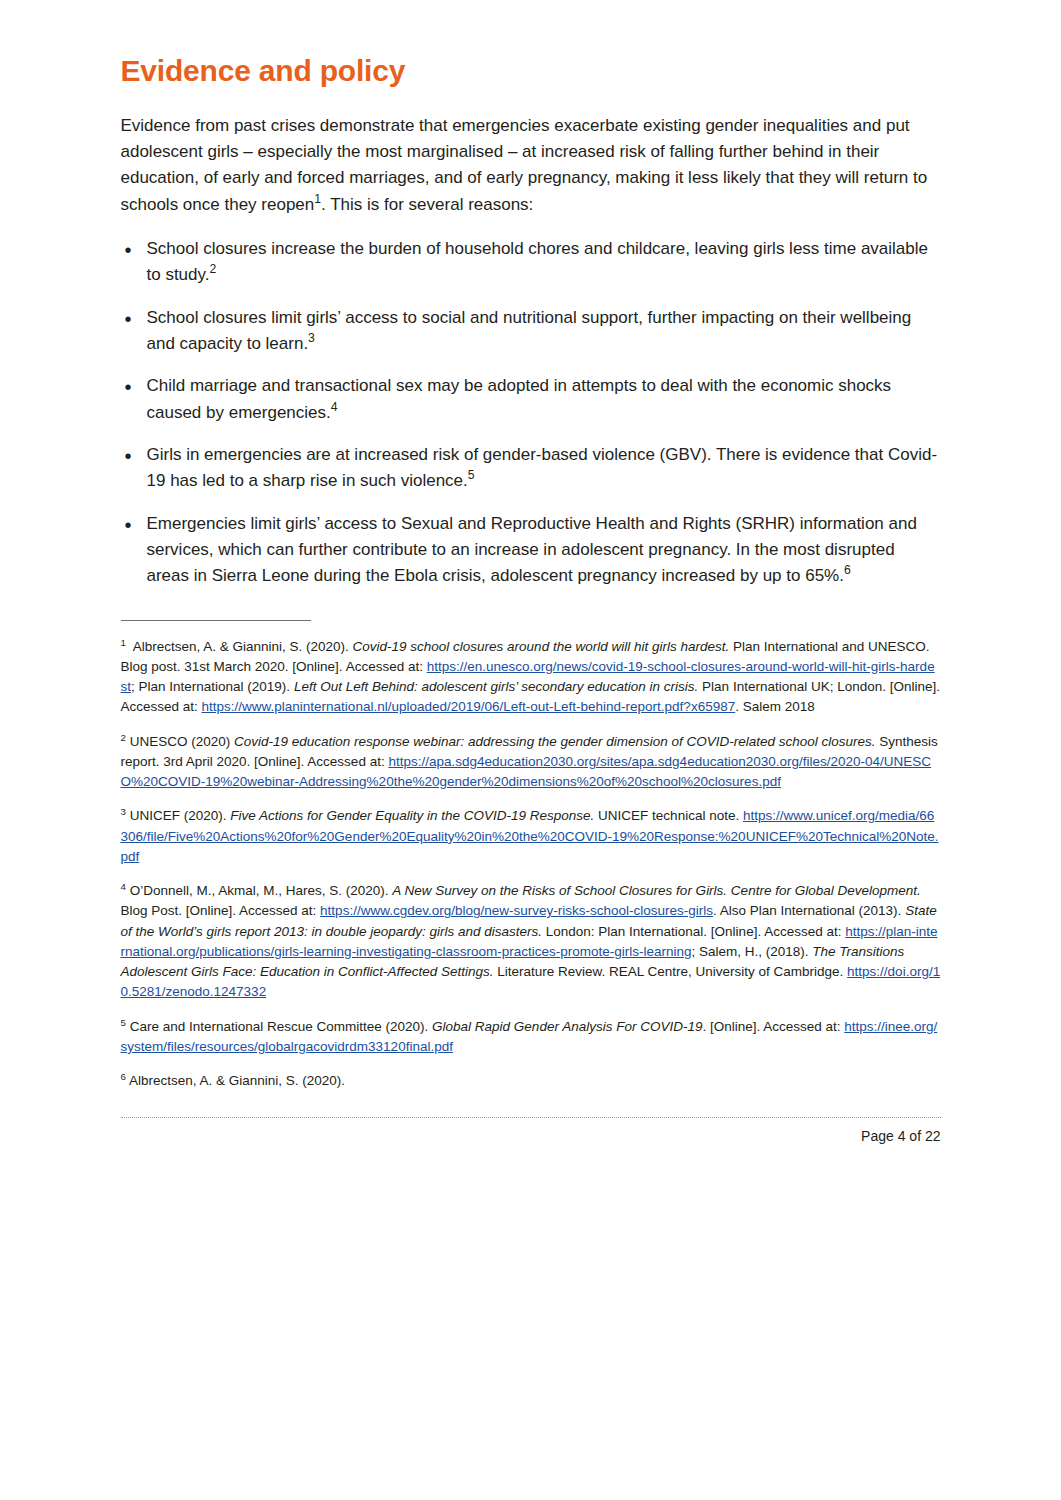Evidence and policy
Evidence from past crises demonstrate that emergencies exacerbate existing gender inequalities and put adolescent girls – especially the most marginalised – at increased risk of falling further behind in their education, of early and forced marriages, and of early pregnancy, making it less likely that they will return to schools once they reopen1. This is for several reasons:
School closures increase the burden of household chores and childcare, leaving girls less time available to study.2
School closures limit girls’ access to social and nutritional support, further impacting on their wellbeing and capacity to learn.3
Child marriage and transactional sex may be adopted in attempts to deal with the economic shocks caused by emergencies.4
Girls in emergencies are at increased risk of gender-based violence (GBV). There is evidence that Covid-19 has led to a sharp rise in such violence.5
Emergencies limit girls’ access to Sexual and Reproductive Health and Rights (SRHR) information and services, which can further contribute to an increase in adolescent pregnancy. In the most disrupted areas in Sierra Leone during the Ebola crisis, adolescent pregnancy increased by up to 65%.6
1 Albrectsen, A. & Giannini, S. (2020). Covid-19 school closures around the world will hit girls hardest. Plan International and UNESCO. Blog post. 31st March 2020. [Online]. Accessed at: https://en.unesco.org/news/covid-19-school-closures-around-world-will-hit-girls-hardest; Plan International (2019). Left Out Left Behind: adolescent girls’ secondary education in crisis. Plan International UK; London. [Online]. Accessed at: https://www.planinternational.nl/uploaded/2019/06/Left-out-Left-behind-report.pdf?x65987. Salem 2018
2 UNESCO (2020) Covid-19 education response webinar: addressing the gender dimension of COVID-related school closures. Synthesis report. 3rd April 2020. [Online]. Accessed at: https://apa.sdg4education2030.org/sites/apa.sdg4education2030.org/files/2020-04/UNESCO%20COVID-19%20webinar-Addressing%20the%20gender%20dimensions%20of%20school%20closures.pdf
3 UNICEF (2020). Five Actions for Gender Equality in the COVID-19 Response. UNICEF technical note. https://www.unicef.org/media/66306/file/Five%20Actions%20for%20Gender%20Equality%20in%20the%20COVID-19%20Response:%20UNICEF%20Technical%20Note.pdf
4 O’Donnell, M., Akmal, M., Hares, S. (2020). A New Survey on the Risks of School Closures for Girls. Centre for Global Development. Blog Post. [Online]. Accessed at: https://www.cgdev.org/blog/new-survey-risks-school-closures-girls. Also Plan International (2013). State of the World’s girls report 2013: in double jeopardy: girls and disasters. London: Plan International. [Online]. Accessed at: https://plan-international.org/publications/girls-learning-investigating-classroom-practices-promote-girls-learning; Salem, H., (2018). The Transitions Adolescent Girls Face: Education in Conflict-Affected Settings. Literature Review. REAL Centre, University of Cambridge. https://doi.org/10.5281/zenodo.1247332
5 Care and International Rescue Committee (2020). Global Rapid Gender Analysis For COVID-19. [Online]. Accessed at: https://inee.org/system/files/resources/globalrgacovidrdm33120final.pdf
6 Albrectsen, A. & Giannini, S. (2020).
Page 4 of 22